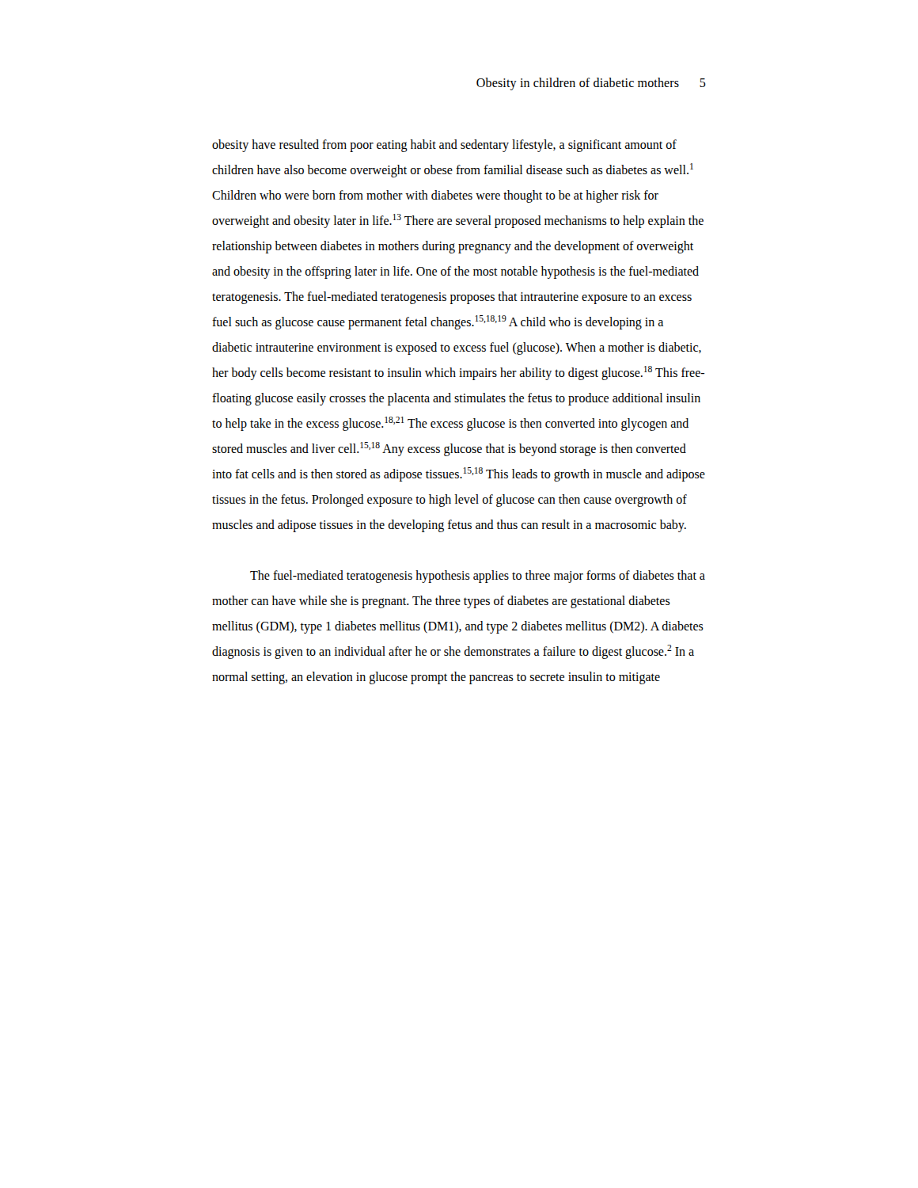Obesity in children of diabetic mothers5
obesity have resulted from poor eating habit and sedentary lifestyle, a significant amount of children have also become overweight or obese from familial disease such as diabetes as well.1 Children who were born from mother with diabetes were thought to be at higher risk for overweight and obesity later in life.13 There are several proposed mechanisms to help explain the relationship between diabetes in mothers during pregnancy and the development of overweight and obesity in the offspring later in life. One of the most notable hypothesis is the fuel-mediated teratogenesis. The fuel-mediated teratogenesis proposes that intrauterine exposure to an excess fuel such as glucose cause permanent fetal changes.15,18,19 A child who is developing in a diabetic intrauterine environment is exposed to excess fuel (glucose). When a mother is diabetic, her body cells become resistant to insulin which impairs her ability to digest glucose.18 This free-floating glucose easily crosses the placenta and stimulates the fetus to produce additional insulin to help take in the excess glucose.18,21 The excess glucose is then converted into glycogen and stored muscles and liver cell.15,18 Any excess glucose that is beyond storage is then converted into fat cells and is then stored as adipose tissues.15,18 This leads to growth in muscle and adipose tissues in the fetus. Prolonged exposure to high level of glucose can then cause overgrowth of muscles and adipose tissues in the developing fetus and thus can result in a macrosomic baby.
The fuel-mediated teratogenesis hypothesis applies to three major forms of diabetes that a mother can have while she is pregnant. The three types of diabetes are gestational diabetes mellitus (GDM), type 1 diabetes mellitus (DM1), and type 2 diabetes mellitus (DM2). A diabetes diagnosis is given to an individual after he or she demonstrates a failure to digest glucose.2 In a normal setting, an elevation in glucose prompt the pancreas to secrete insulin to mitigate